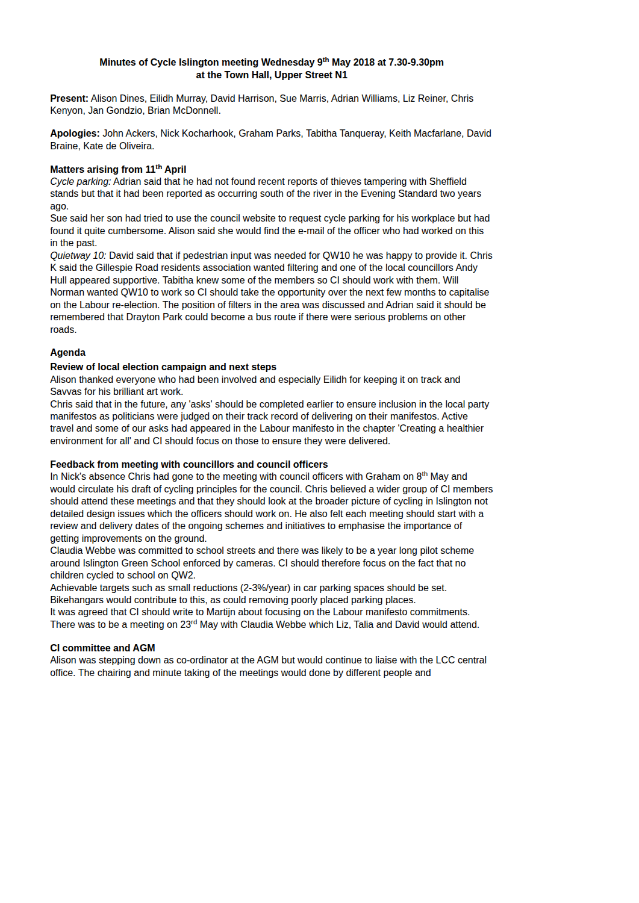Minutes of Cycle Islington meeting Wednesday 9th May 2018 at 7.30-9.30pm
at the Town Hall, Upper Street N1
Present: Alison Dines, Eilidh Murray, David Harrison, Sue Marris, Adrian Williams, Liz Reiner, Chris Kenyon, Jan Gondzio, Brian McDonnell.
Apologies: John Ackers, Nick Kocharhook, Graham Parks, Tabitha Tanqueray, Keith Macfarlane, David Braine, Kate de Oliveira.
Matters arising from 11th April
Cycle parking: Adrian said that he had not found recent reports of thieves tampering with Sheffield stands but that it had been reported as occurring south of the river in the Evening Standard two years ago.
Sue said her son had tried to use the council website to request cycle parking for his workplace but had found it quite cumbersome. Alison said she would find the e-mail of the officer who had worked on this in the past.
Quietway 10: David said that if pedestrian input was needed for QW10 he was happy to provide it. Chris K said the Gillespie Road residents association wanted filtering and one of the local councillors Andy Hull appeared supportive. Tabitha knew some of the members so CI should work with them. Will Norman wanted QW10 to work so CI should take the opportunity over the next few months to capitalise on the Labour re-election. The position of filters in the area was discussed and Adrian said it should be remembered that Drayton Park could become a bus route if there were serious problems on other roads.
Agenda
Review of local election campaign and next steps
Alison thanked everyone who had been involved and especially Eilidh for keeping it on track and Savvas for his brilliant art work.
Chris said that in the future, any 'asks' should be completed earlier to ensure inclusion in the local party manifestos as politicians were judged on their track record of delivering on their manifestos. Active travel and some of our asks had appeared in the Labour manifesto in the chapter 'Creating a healthier environment for all' and CI should focus on those to ensure they were delivered.
Feedback from meeting with councillors and council officers
In Nick's absence Chris had gone to the meeting with council officers with Graham on 8th May and would circulate his draft of cycling principles for the council. Chris believed a wider group of CI members should attend these meetings and that they should look at the broader picture of cycling in Islington not detailed design issues which the officers should work on. He also felt each meeting should start with a review and delivery dates of the ongoing schemes and initiatives to emphasise the importance of getting improvements on the ground.
Claudia Webbe was committed to school streets and there was likely to be a year long pilot scheme around Islington Green School enforced by cameras. CI should therefore focus on the fact that no children cycled to school on QW2.
Achievable targets such as small reductions (2-3%/year) in car parking spaces should be set. Bikehangars would contribute to this, as could removing poorly placed parking places.
It was agreed that CI should write to Martijn about focusing on the Labour manifesto commitments. There was to be a meeting on 23rd May with Claudia Webbe which Liz, Talia and David would attend.
CI committee and AGM
Alison was stepping down as co-ordinator at the AGM but would continue to liaise with the LCC central office. The chairing and minute taking of the meetings would done by different people and